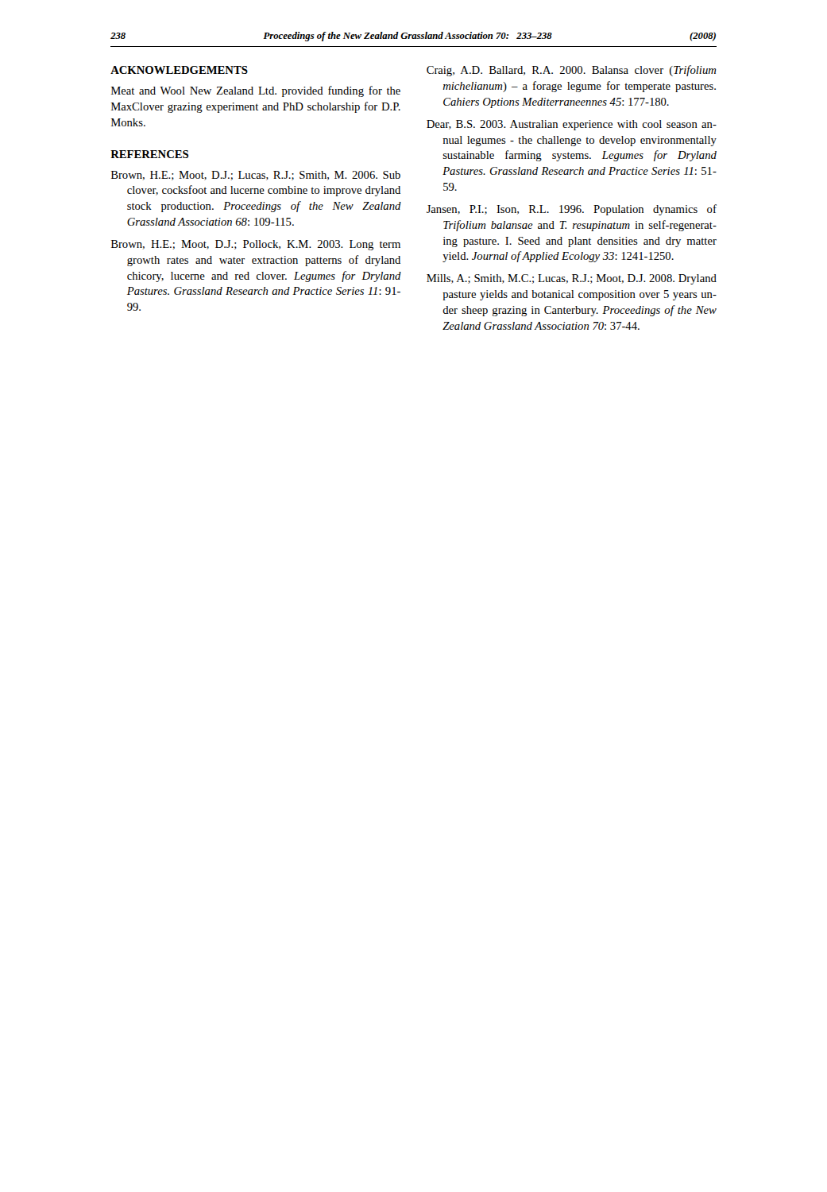238 Proceedings of the New Zealand Grassland Association 70: 233–238 (2008)
Acknowledgements
Meat and Wool New Zealand Ltd. provided funding for the MaxClover grazing experiment and PhD scholarship for D.P. Monks.
References
Brown, H.E.; Moot, D.J.; Lucas, R.J.; Smith, M. 2006. Sub clover, cocksfoot and lucerne combine to improve dryland stock production. Proceedings of the New Zealand Grassland Association 68: 109-115.
Brown, H.E.; Moot, D.J.; Pollock, K.M. 2003. Long term growth rates and water extraction patterns of dryland chicory, lucerne and red clover. Legumes for Dryland Pastures. Grassland Research and Practice Series 11: 91-99.
Craig, A.D. Ballard, R.A. 2000. Balansa clover (Trifolium michelianum) – a forage legume for temperate pastures. Cahiers Options Mediterraneennes 45: 177-180.
Dear, B.S. 2003. Australian experience with cool season annual legumes - the challenge to develop environmentally sustainable farming systems. Legumes for Dryland Pastures. Grassland Research and Practice Series 11: 51-59.
Jansen, P.I.; Ison, R.L. 1996. Population dynamics of Trifolium balansae and T. resupinatum in self-regenerating pasture. I. Seed and plant densities and dry matter yield. Journal of Applied Ecology 33: 1241-1250.
Mills, A.; Smith, M.C.; Lucas, R.J.; Moot, D.J. 2008. Dryland pasture yields and botanical composition over 5 years under sheep grazing in Canterbury. Proceedings of the New Zealand Grassland Association 70: 37-44.